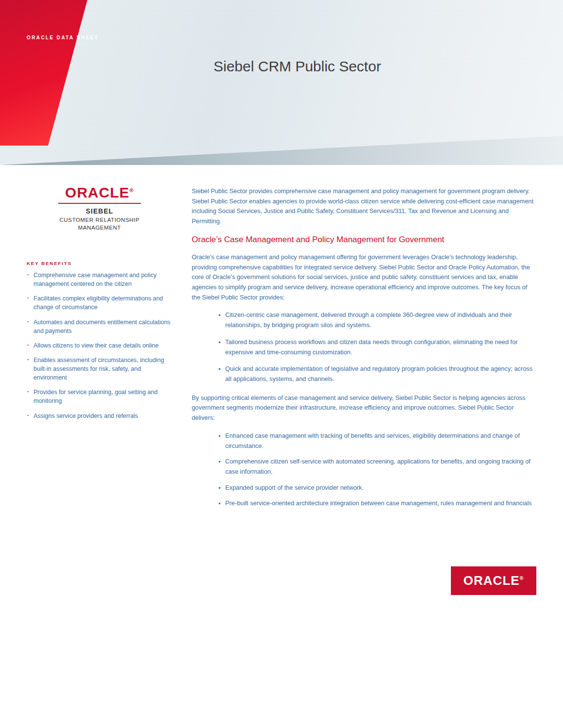ORACLE DATA SHEET
Siebel CRM Public Sector
ORACLE®
SIEBEL
CUSTOMER RELATIONSHIP
MANAGEMENT
KEY BENEFITS
Comprehensive case management and policy management centered on the citizen
Facilitates complex eligibility determinations and change of circumstance
Automates and documents entitlement calculations and payments
Allows citizens to view their case details online
Enables assessment of circumstances, including built-in assessments for risk, safety, and environment
Provides for service planning, goal setting and monitoring
Assigns service providers and referrals
Siebel Public Sector provides comprehensive case management and policy management for government program delivery. Siebel Public Sector enables agencies to provide world-class citizen service while delivering cost-efficient case management including Social Services, Justice and Public Safety, Constituent Services/311, Tax and Revenue and Licensing and Permitting.
Oracle’s Case Management and Policy Management for Government
Oracle’s case management and policy management offering for government leverages Oracle’s technology leadership, providing comprehensive capabilities for integrated service delivery. Siebel Public Sector and Oracle Policy Automation, the core of Oracle’s government solutions for social services, justice and public safety, constituent services and tax, enable agencies to simplify program and service delivery, increase operational efficiency and improve outcomes. The key focus of the Siebel Public Sector provides:
Citizen-centric case management, delivered through a complete 360-degree view of individuals and their relationships, by bridging program silos and systems.
Tailored business process workflows and citizen data needs through configuration, eliminating the need for expensive and time-consuming customization.
Quick and accurate implementation of legislative and regulatory program policies throughout the agency; across all applications, systems, and channels.
By supporting critical elements of case management and service delivery, Siebel Public Sector is helping agencies across government segments modernize their infrastructure, increase efficiency and improve outcomes. Siebel Public Sector delivers:
Enhanced case management with tracking of benefits and services, eligibility determinations and change of circumstance.
Comprehensive citizen self-service with automated screening, applications for benefits, and ongoing tracking of case information.
Expanded support of the service provider network.
Pre-built service-oriented architecture integration between case management, rules management and financials
ORACLE®